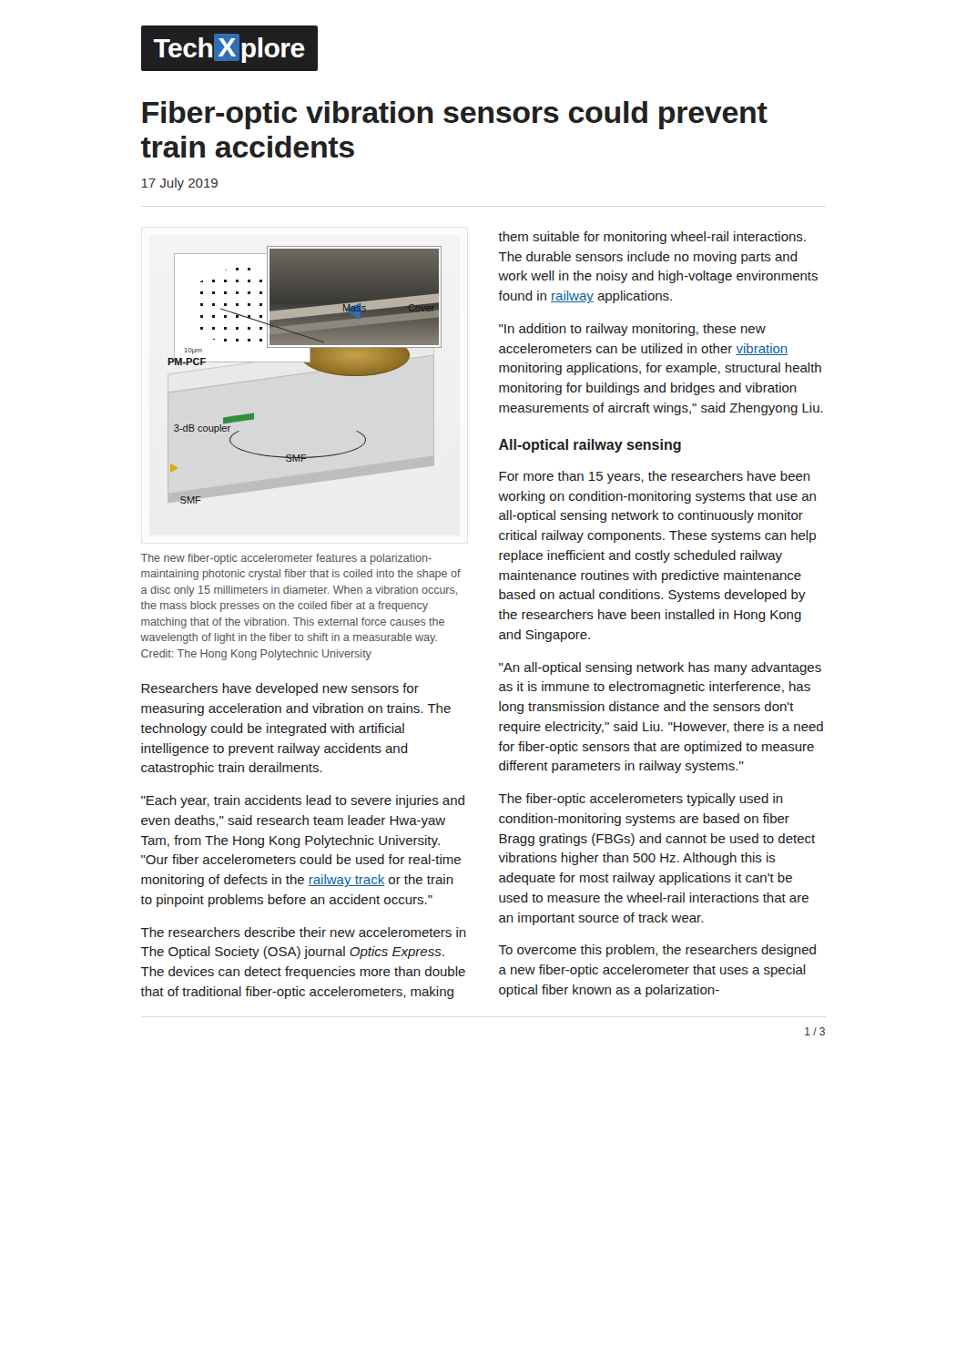Tech Xplore
Fiber-optic vibration sensors could prevent train accidents
17 July 2019
10µm
PM-PCF
3-dB coupler
SMF
SMF
Mass
Cover
The new fiber-optic accelerometer features a polarization-maintaining photonic crystal fiber that is coiled into the shape of a disc only 15 millimeters in diameter. When a vibration occurs, the mass block presses on the coiled fiber at a frequency matching that of the vibration. This external force causes the wavelength of light in the fiber to shift in a measurable way. Credit: The Hong Kong Polytechnic University
Researchers have developed new sensors for measuring acceleration and vibration on trains. The technology could be integrated with artificial intelligence to prevent railway accidents and catastrophic train derailments.
"Each year, train accidents lead to severe injuries and even deaths," said research team leader Hwa-yaw Tam, from The Hong Kong Polytechnic University. "Our fiber accelerometers could be used for real-time monitoring of defects in the railway track or the train to pinpoint problems before an accident occurs."
The researchers describe their new accelerometers in The Optical Society (OSA) journal Optics Express. The devices can detect frequencies more than double that of traditional fiber-optic accelerometers, making them suitable for monitoring wheel-rail interactions. The durable sensors include no moving parts and work well in the noisy and high-voltage environments found in railway applications.
"In addition to railway monitoring, these new accelerometers can be utilized in other vibration monitoring applications, for example, structural health monitoring for buildings and bridges and vibration measurements of aircraft wings," said Zhengyong Liu.
All-optical railway sensing
For more than 15 years, the researchers have been working on condition-monitoring systems that use an all-optical sensing network to continuously monitor critical railway components. These systems can help replace inefficient and costly scheduled railway maintenance routines with predictive maintenance based on actual conditions. Systems developed by the researchers have been installed in Hong Kong and Singapore.
"An all-optical sensing network has many advantages as it is immune to electromagnetic interference, has long transmission distance and the sensors don't require electricity," said Liu. "However, there is a need for fiber-optic sensors that are optimized to measure different parameters in railway systems."
The fiber-optic accelerometers typically used in condition-monitoring systems are based on fiber Bragg gratings (FBGs) and cannot be used to detect vibrations higher than 500 Hz. Although this is adequate for most railway applications it can't be used to measure the wheel-rail interactions that are an important source of track wear.
To overcome this problem, the researchers designed a new fiber-optic accelerometer that uses a special optical fiber known as a polarization-
1 / 3